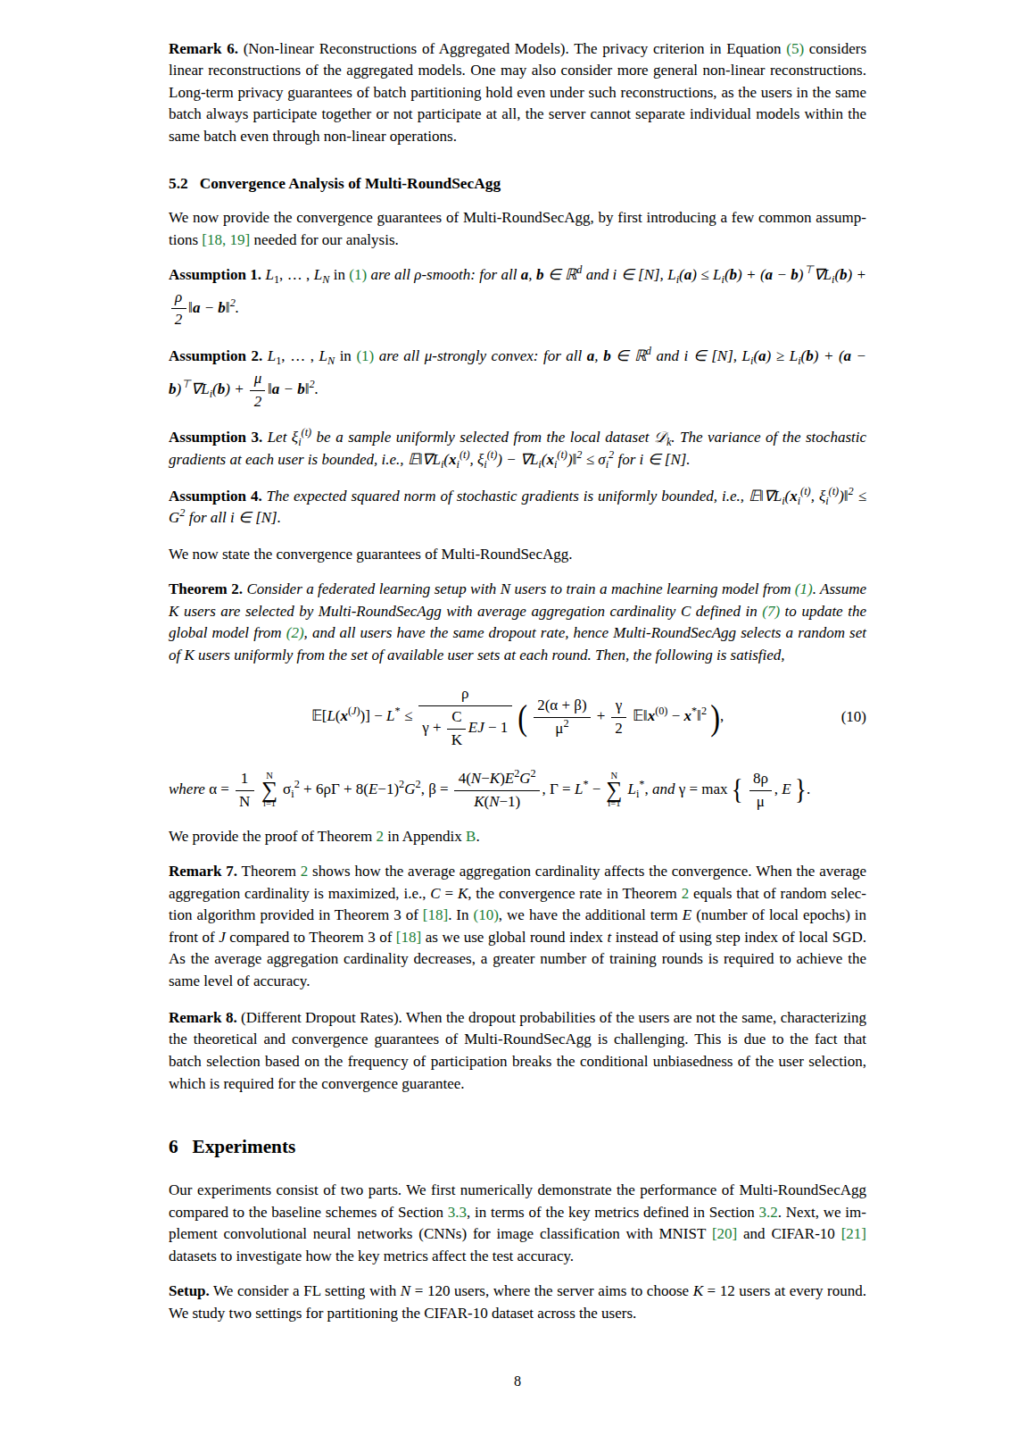Remark 6. (Non-linear Reconstructions of Aggregated Models). The privacy criterion in Equation (5) considers linear reconstructions of the aggregated models. One may also consider more general non-linear reconstructions. Long-term privacy guarantees of batch partitioning hold even under such reconstructions, as the users in the same batch always participate together or not participate at all, the server cannot separate individual models within the same batch even through non-linear operations.
5.2 Convergence Analysis of Multi-RoundSecAgg
We now provide the convergence guarantees of Multi-RoundSecAgg, by first introducing a few common assumptions [18, 19] needed for our analysis.
Assumption 1. L1, … , LN in (1) are all ρ-smooth: for all a, b ∈ ℝd and i ∈ [N], Li(a) ≤ Li(b) + (a − b)⊤∇Li(b) + ρ 2‖a − b‖2.
Assumption 2. L1, … , LN in (1) are all μ-strongly convex: for all a, b ∈ ℝd and i ∈ [N], Li(a) ≥ Li(b) + (a − b)⊤∇Li(b) + μ 2‖a − b‖2.
Assumption 3. Let ξi(t) be a sample uniformly selected from the local dataset 𝒟k. The variance of the stochastic gradients at each user is bounded, i.e., 𝔼‖∇Li(xi(t), ξi(t)) − ∇Li(xi(t))‖2 ≤ σi2 for i ∈ [N].
Assumption 4. The expected squared norm of stochastic gradients is uniformly bounded, i.e., 𝔼‖∇Li(xi(t), ξi(t))‖2 ≤ G2 for all i ∈ [N].
We now state the convergence guarantees of Multi-RoundSecAgg.
Theorem 2. Consider a federated learning setup with N users to train a machine learning model from (1). Assume K users are selected by Multi-RoundSecAgg with average aggregation cardinality C defined in (7) to update the global model from (2), and all users have the same dropout rate, hence Multi-RoundSecAgg selects a random set of K users uniformly from the set of available user sets at each round. Then, the following is satisfied,
𝔼[L(x(J))] − L* ≤ ρ γ + CK EJ − 1 ( 2(α + β) μ2 + γ 2 𝔼‖x(0) − x*‖2 ), (10)
where α = 1 N N∑i=1 σi2 + 6ρΓ + 8(E−1)2G2, β = 4(N−K)E2G2 K(N−1), Γ = L* − N∑i=1 Li*, and γ = max { 8ρ μ, E }.
We provide the proof of Theorem 2 in Appendix B.
Remark 7. Theorem 2 shows how the average aggregation cardinality affects the convergence. When the average aggregation cardinality is maximized, i.e., C = K, the convergence rate in Theorem 2 equals that of random selection algorithm provided in Theorem 3 of [18]. In (10), we have the additional term E (number of local epochs) in front of J compared to Theorem 3 of [18] as we use global round index t instead of using step index of local SGD. As the average aggregation cardinality decreases, a greater number of training rounds is required to achieve the same level of accuracy.
Remark 8. (Different Dropout Rates). When the dropout probabilities of the users are not the same, characterizing the theoretical and convergence guarantees of Multi-RoundSecAgg is challenging. This is due to the fact that batch selection based on the frequency of participation breaks the conditional unbiasedness of the user selection, which is required for the convergence guarantee.
6 Experiments
Our experiments consist of two parts. We first numerically demonstrate the performance of Multi-RoundSecAgg compared to the baseline schemes of Section 3.3, in terms of the key metrics defined in Section 3.2. Next, we implement convolutional neural networks (CNNs) for image classification with MNIST [20] and CIFAR-10 [21] datasets to investigate how the key metrics affect the test accuracy.
Setup. We consider a FL setting with N = 120 users, where the server aims to choose K = 12 users at every round. We study two settings for partitioning the CIFAR-10 dataset across the users.
8